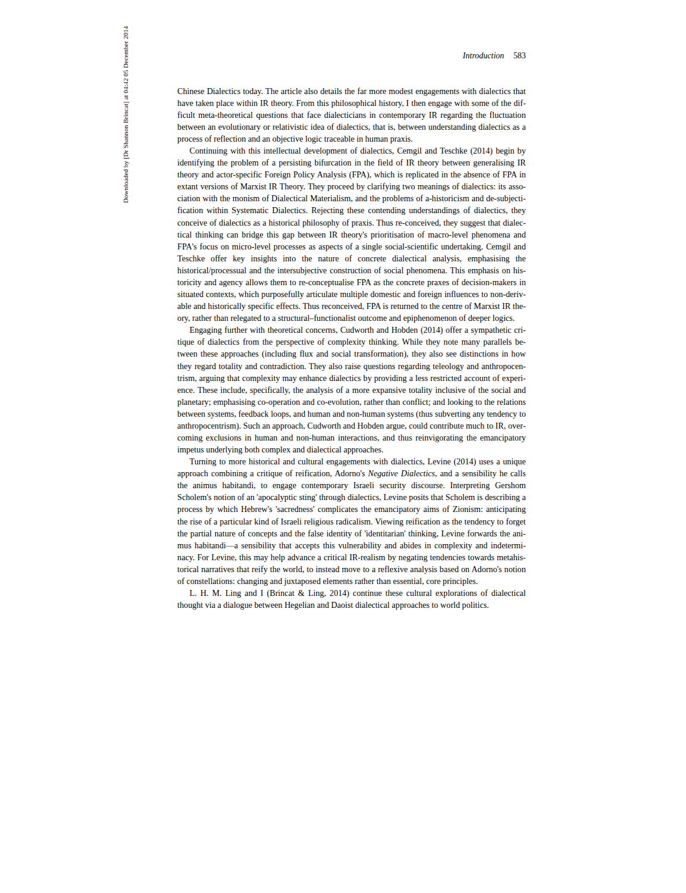Downloaded by [Dr Shannon Brincat] at 04:42 05 December 2014
Introduction 583
Chinese Dialectics today. The article also details the far more modest engagements with dialectics that have taken place within IR theory. From this philosophical history, I then engage with some of the difficult meta-theoretical questions that face dialecticians in contemporary IR regarding the fluctuation between an evolutionary or relativistic idea of dialectics, that is, between understanding dialectics as a process of reflection and an objective logic traceable in human praxis.
Continuing with this intellectual development of dialectics, Cemgil and Teschke (2014) begin by identifying the problem of a persisting bifurcation in the field of IR theory between generalising IR theory and actor-specific Foreign Policy Analysis (FPA), which is replicated in the absence of FPA in extant versions of Marxist IR Theory. They proceed by clarifying two meanings of dialectics: its association with the monism of Dialectical Materialism, and the problems of a-historicism and de-subjectification within Systematic Dialectics. Rejecting these contending understandings of dialectics, they conceive of dialectics as a historical philosophy of praxis. Thus re-conceived, they suggest that dialectical thinking can bridge this gap between IR theory's prioritisation of macro-level phenomena and FPA's focus on micro-level processes as aspects of a single social-scientific undertaking. Cemgil and Teschke offer key insights into the nature of concrete dialectical analysis, emphasising the historical/processual and the intersubjective construction of social phenomena. This emphasis on historicity and agency allows them to re-conceptualise FPA as the concrete praxes of decision-makers in situated contexts, which purposefully articulate multiple domestic and foreign influences to non-derivable and historically specific effects. Thus reconceived, FPA is returned to the centre of Marxist IR theory, rather than relegated to a structural–functionalist outcome and epiphenomenon of deeper logics.
Engaging further with theoretical concerns, Cudworth and Hobden (2014) offer a sympathetic critique of dialectics from the perspective of complexity thinking. While they note many parallels between these approaches (including flux and social transformation), they also see distinctions in how they regard totality and contradiction. They also raise questions regarding teleology and anthropocentrism, arguing that complexity may enhance dialectics by providing a less restricted account of experience. These include, specifically, the analysis of a more expansive totality inclusive of the social and planetary; emphasising co-operation and co-evolution, rather than conflict; and looking to the relations between systems, feedback loops, and human and non-human systems (thus subverting any tendency to anthropocentrism). Such an approach, Cudworth and Hobden argue, could contribute much to IR, overcoming exclusions in human and non-human interactions, and thus reinvigorating the emancipatory impetus underlying both complex and dialectical approaches.
Turning to more historical and cultural engagements with dialectics, Levine (2014) uses a unique approach combining a critique of reification, Adorno's Negative Dialectics, and a sensibility he calls the animus habitandi, to engage contemporary Israeli security discourse. Interpreting Gershom Scholem's notion of an 'apocalyptic sting' through dialectics, Levine posits that Scholem is describing a process by which Hebrew's 'sacredness' complicates the emancipatory aims of Zionism: anticipating the rise of a particular kind of Israeli religious radicalism. Viewing reification as the tendency to forget the partial nature of concepts and the false identity of 'identitarian' thinking, Levine forwards the animus habitandi—a sensibility that accepts this vulnerability and abides in complexity and indeterminacy. For Levine, this may help advance a critical IR-realism by negating tendencies towards metahistorical narratives that reify the world, to instead move to a reflexive analysis based on Adorno's notion of constellations: changing and juxtaposed elements rather than essential, core principles.
L. H. M. Ling and I (Brincat & Ling, 2014) continue these cultural explorations of dialectical thought via a dialogue between Hegelian and Daoist dialectical approaches to world politics.